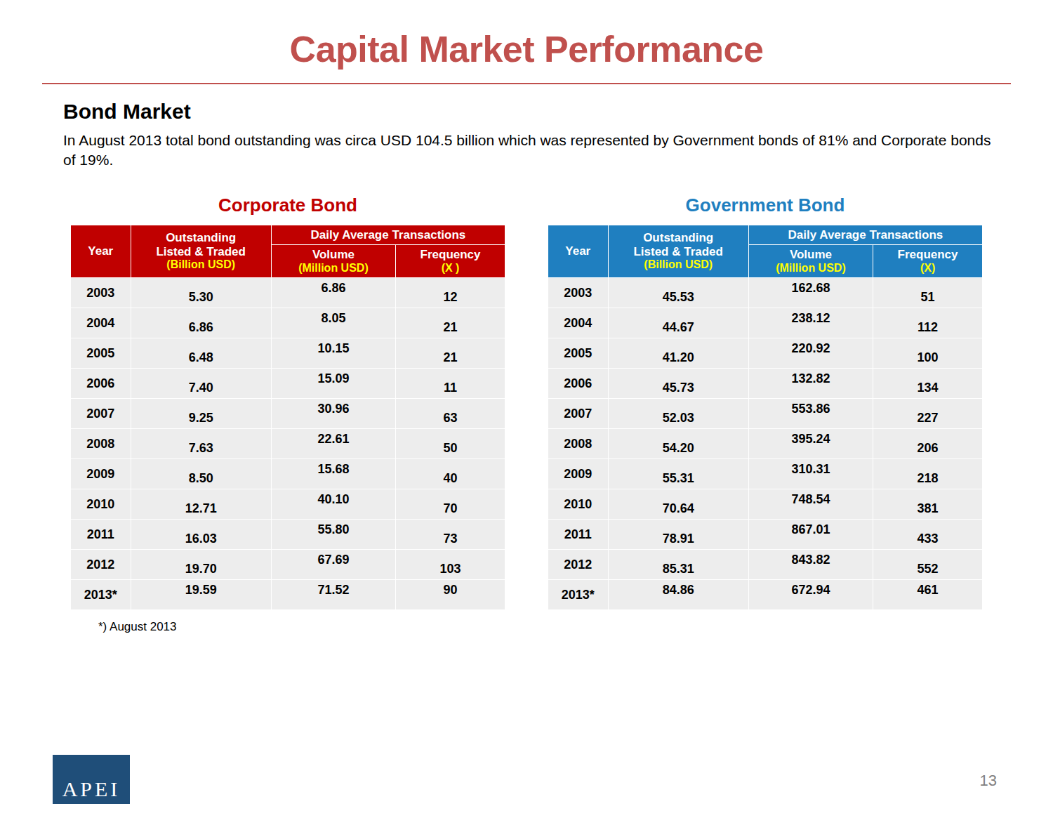Capital Market Performance
Bond Market
In August 2013 total bond outstanding was circa USD 104.5 billion which was represented by Government bonds of 81% and Corporate bonds of 19%.
Corporate Bond
| Year | Outstanding Listed & Traded (Billion USD) | Daily Average Transactions |
| --- | --- | --- |
| Volume (Million USD) | Frequency (X ) |
| 2003 | 5.30 | 6.86 | 12 |
| 2004 | 6.86 | 8.05 | 21 |
| 2005 | 6.48 | 10.15 | 21 |
| 2006 | 7.40 | 15.09 | 11 |
| 2007 | 9.25 | 30.96 | 63 |
| 2008 | 7.63 | 22.61 | 50 |
| 2009 | 8.50 | 15.68 | 40 |
| 2010 | 12.71 | 40.10 | 70 |
| 2011 | 16.03 | 55.80 | 73 |
| 2012 | 19.70 | 67.69 | 103 |
| 2013* | 19.59 | 71.52 | 90 |
Government Bond
| Year | Outstanding Listed & Traded (Billion USD) | Daily Average Transactions |
| --- | --- | --- |
| Volume (Million USD) | Frequency (X) |
| 2003 | 45.53 | 162.68 | 51 |
| 2004 | 44.67 | 238.12 | 112 |
| 2005 | 41.20 | 220.92 | 100 |
| 2006 | 45.73 | 132.82 | 134 |
| 2007 | 52.03 | 553.86 | 227 |
| 2008 | 54.20 | 395.24 | 206 |
| 2009 | 55.31 | 310.31 | 218 |
| 2010 | 70.64 | 748.54 | 381 |
| 2011 | 78.91 | 867.01 | 433 |
| 2012 | 85.31 | 843.82 | 552 |
| 2013* | 84.86 | 672.94 | 461 |
*) August 2013
APEI
13